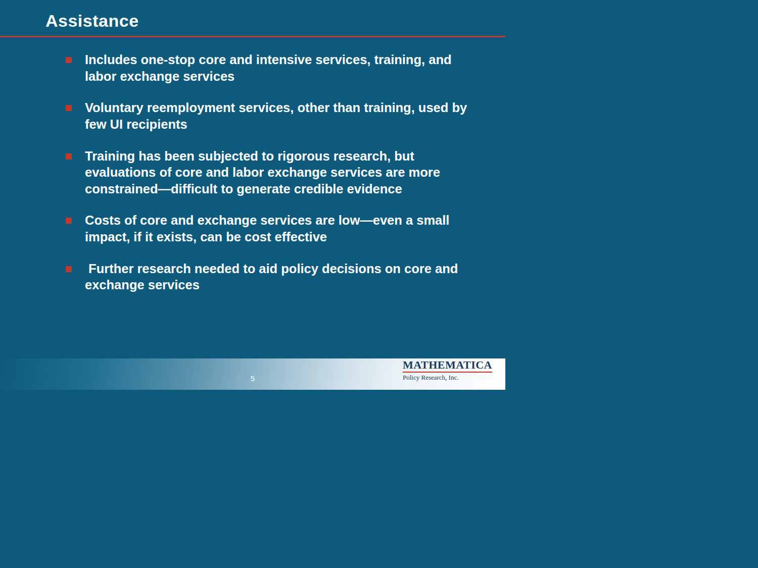Assistance
Includes one-stop core and intensive services, training, and labor exchange services
Voluntary reemployment services, other than training, used by few UI recipients
Training has been subjected to rigorous research, but evaluations of core and labor exchange services are more constrained—difficult to generate credible evidence
Costs of core and exchange services are low—even a small impact, if it exists, can be cost effective
Further research needed to aid policy decisions on core and exchange services
5
MATHEMATICA
Policy Research, Inc.